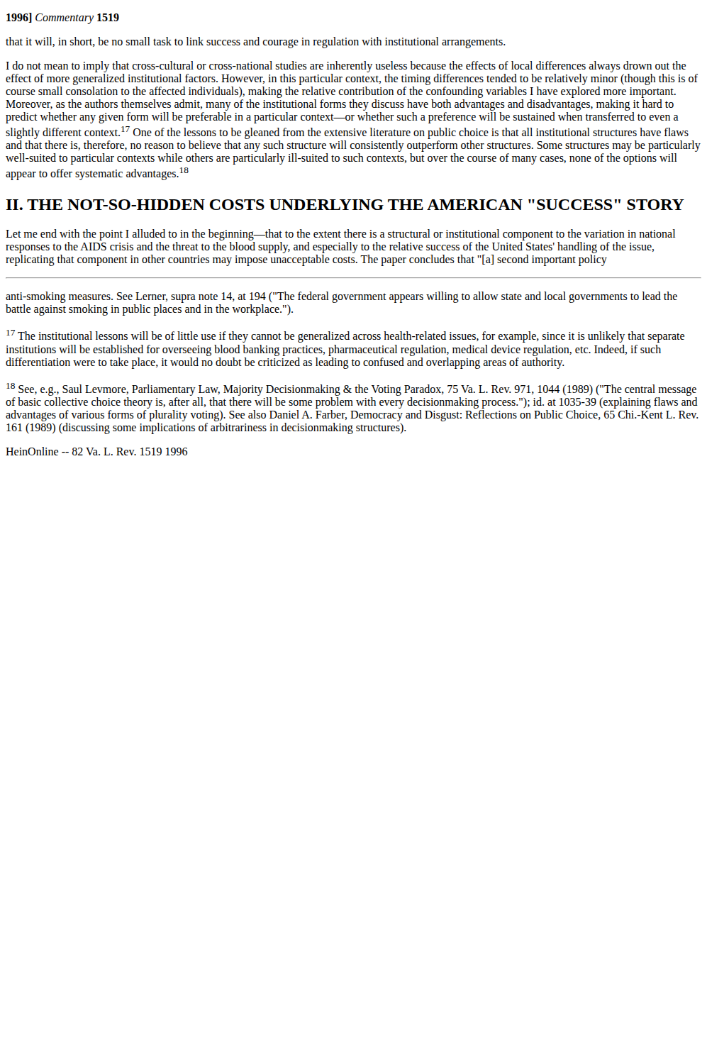1996] Commentary 1519
that it will, in short, be no small task to link success and courage in regulation with institutional arrangements.
I do not mean to imply that cross-cultural or cross-national studies are inherently useless because the effects of local differences always drown out the effect of more generalized institutional factors. However, in this particular context, the timing differences tended to be relatively minor (though this is of course small consolation to the affected individuals), making the relative contribution of the confounding variables I have explored more important. Moreover, as the authors themselves admit, many of the institutional forms they discuss have both advantages and disadvantages, making it hard to predict whether any given form will be preferable in a particular context—or whether such a preference will be sustained when transferred to even a slightly different context.17 One of the lessons to be gleaned from the extensive literature on public choice is that all institutional structures have flaws and that there is, therefore, no reason to believe that any such structure will consistently outperform other structures. Some structures may be particularly well-suited to particular contexts while others are particularly ill-suited to such contexts, but over the course of many cases, none of the options will appear to offer systematic advantages.18
II. THE NOT-SO-HIDDEN COSTS UNDERLYING THE AMERICAN "SUCCESS" STORY
Let me end with the point I alluded to in the beginning—that to the extent there is a structural or institutional component to the variation in national responses to the AIDS crisis and the threat to the blood supply, and especially to the relative success of the United States' handling of the issue, replicating that component in other countries may impose unacceptable costs. The paper concludes that "[a] second important policy
anti-smoking measures. See Lerner, supra note 14, at 194 ("The federal government appears willing to allow state and local governments to lead the battle against smoking in public places and in the workplace.").
17 The institutional lessons will be of little use if they cannot be generalized across health-related issues, for example, since it is unlikely that separate institutions will be established for overseeing blood banking practices, pharmaceutical regulation, medical device regulation, etc. Indeed, if such differentiation were to take place, it would no doubt be criticized as leading to confused and overlapping areas of authority.
18 See, e.g., Saul Levmore, Parliamentary Law, Majority Decisionmaking & the Voting Paradox, 75 Va. L. Rev. 971, 1044 (1989) ("The central message of basic collective choice theory is, after all, that there will be some problem with every decisionmaking process."); id. at 1035-39 (explaining flaws and advantages of various forms of plurality voting). See also Daniel A. Farber, Democracy and Disgust: Reflections on Public Choice, 65 Chi.-Kent L. Rev. 161 (1989) (discussing some implications of arbitrariness in decisionmaking structures).
HeinOnline -- 82 Va. L. Rev. 1519 1996